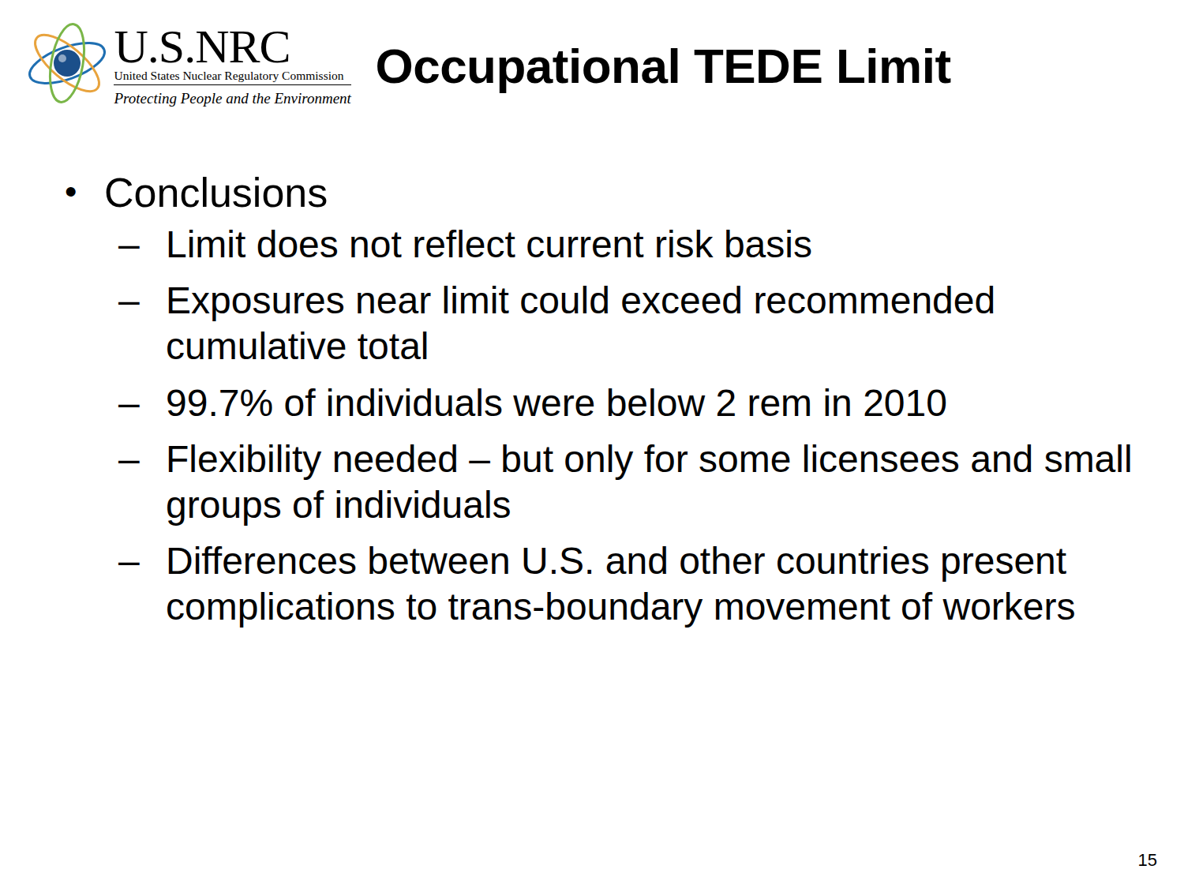U.S.NRC
United States Nuclear Regulatory Commission
Protecting People and the Environment
Occupational TEDE Limit
Conclusions
Limit does not reflect current risk basis
Exposures near limit could exceed recommended cumulative total
99.7% of individuals were below 2 rem in 2010
Flexibility needed – but only for some licensees and small groups of individuals
Differences between U.S. and other countries present complications to trans-boundary movement of workers
15